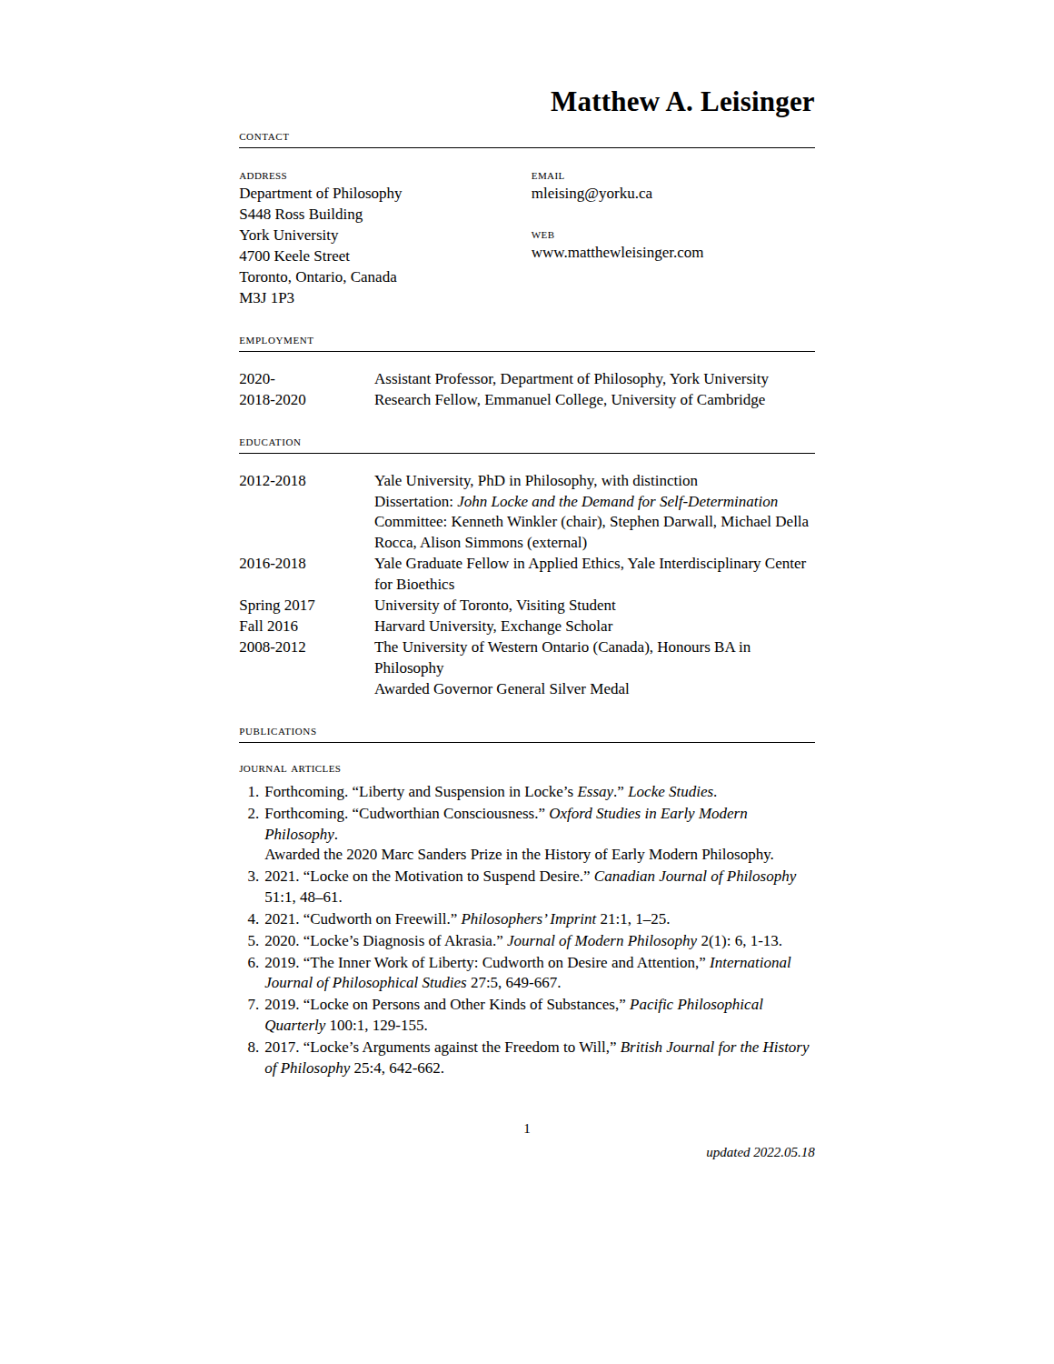Matthew A. Leisinger
Contact
Address
Department of Philosophy
S448 Ross Building
York University
4700 Keele Street
Toronto, Ontario, Canada
M3J 1P3
Email
mleising@yorku.ca
Web
www.matthewleisinger.com
Employment
2020-
Assistant Professor, Department of Philosophy, York University
2018-2020
Research Fellow, Emmanuel College, University of Cambridge
Education
2012-2018
Yale University, PhD in Philosophy, with distinction
Dissertation: John Locke and the Demand for Self-Determination
Committee: Kenneth Winkler (chair), Stephen Darwall, Michael Della Rocca, Alison Simmons (external)
2016-2018
Yale Graduate Fellow in Applied Ethics, Yale Interdisciplinary Center for Bioethics
Spring 2017
University of Toronto, Visiting Student
Fall 2016
Harvard University, Exchange Scholar
2008-2012
The University of Western Ontario (Canada), Honours BA in Philosophy
Awarded Governor General Silver Medal
Publications
Journal Articles
Forthcoming. “Liberty and Suspension in Locke’s Essay.” Locke Studies.
Forthcoming. “Cudworthian Consciousness.” Oxford Studies in Early Modern Philosophy.
Awarded the 2020 Marc Sanders Prize in the History of Early Modern Philosophy.
2021. “Locke on the Motivation to Suspend Desire.” Canadian Journal of Philosophy 51:1, 48–61.
2021. “Cudworth on Freewill.” Philosophers’ Imprint 21:1, 1–25.
2020. “Locke’s Diagnosis of Akrasia.” Journal of Modern Philosophy 2(1): 6, 1-13.
2019. “The Inner Work of Liberty: Cudworth on Desire and Attention,” International Journal of Philosophical Studies 27:5, 649-667.
2019. “Locke on Persons and Other Kinds of Substances,” Pacific Philosophical Quarterly 100:1, 129-155.
2017. “Locke’s Arguments against the Freedom to Will,” British Journal for the History of Philosophy 25:4, 642-662.
1
updated 2022.05.18